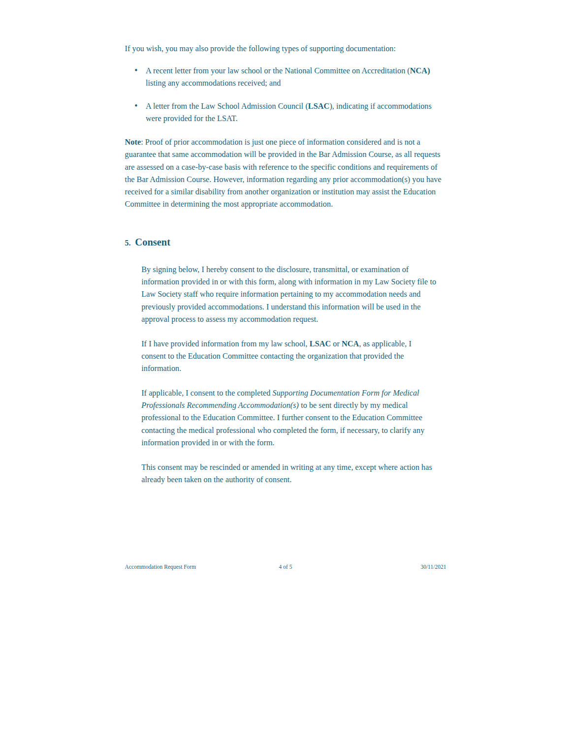If you wish, you may also provide the following types of supporting documentation:
A recent letter from your law school or the National Committee on Accreditation (NCA) listing any accommodations received; and
A letter from the Law School Admission Council (LSAC), indicating if accommodations were provided for the LSAT.
Note: Proof of prior accommodation is just one piece of information considered and is not a guarantee that same accommodation will be provided in the Bar Admission Course, as all requests are assessed on a case-by-case basis with reference to the specific conditions and requirements of the Bar Admission Course. However, information regarding any prior accommodation(s) you have received for a similar disability from another organization or institution may assist the Education Committee in determining the most appropriate accommodation.
5. Consent
By signing below, I hereby consent to the disclosure, transmittal, or examination of information provided in or with this form, along with information in my Law Society file to Law Society staff who require information pertaining to my accommodation needs and previously provided accommodations. I understand this information will be used in the approval process to assess my accommodation request.
If I have provided information from my law school, LSAC or NCA, as applicable, I consent to the Education Committee contacting the organization that provided the information.
If applicable, I consent to the completed Supporting Documentation Form for Medical Professionals Recommending Accommodation(s) to be sent directly by my medical professional to the Education Committee. I further consent to the Education Committee contacting the medical professional who completed the form, if necessary, to clarify any information provided in or with the form.
This consent may be rescinded or amended in writing at any time, except where action has already been taken on the authority of consent.
Accommodation Request Form
4 of 5
30/11/2021